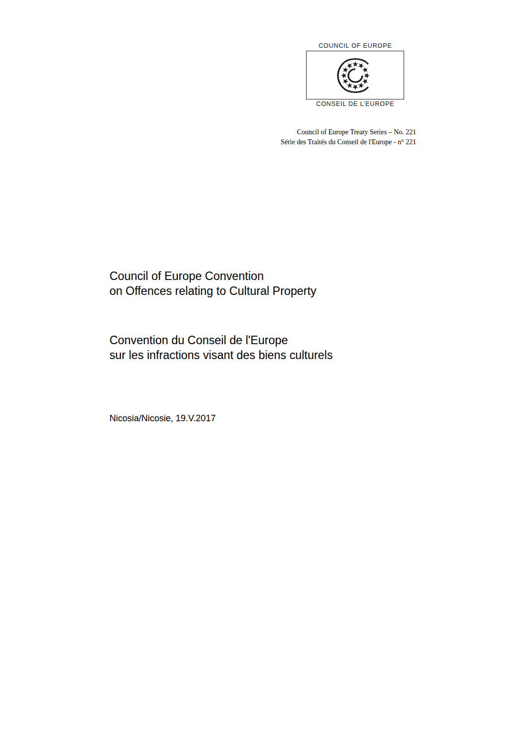COUNCIL OF EUROPE
CONSEIL DE L'EUROPE
Council of Europe Treaty Series – No. 221
Série des Traités du Conseil de l'Europe - n° 221
Council of Europe Convention
on Offences relating to Cultural Property
Convention du Conseil de l'Europe
sur les infractions visant des biens culturels
Nicosia/Nicosie, 19.V.2017